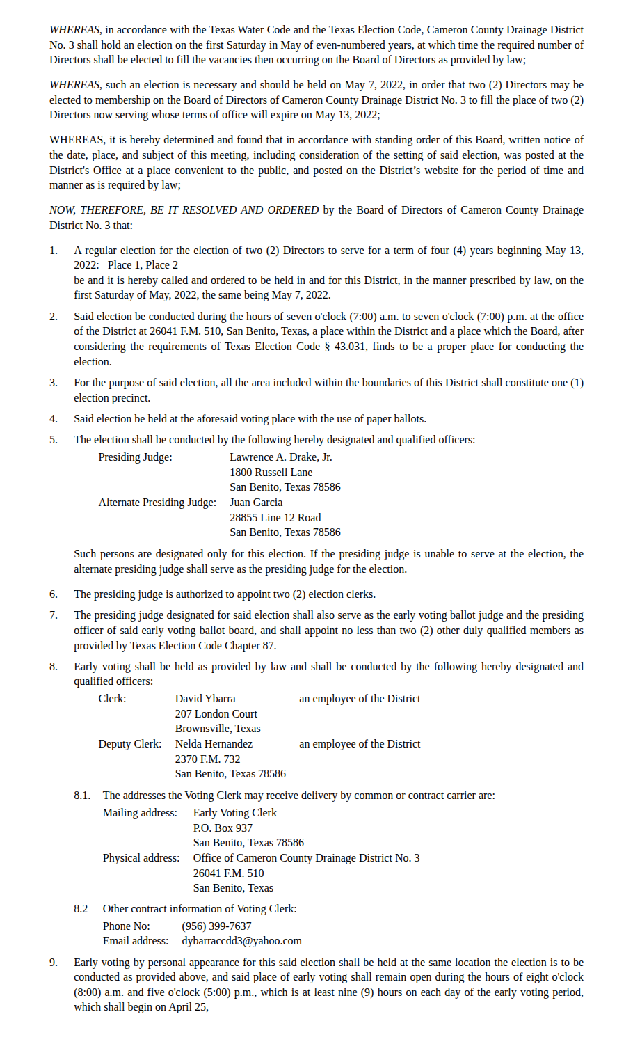WHEREAS, in accordance with the Texas Water Code and the Texas Election Code, Cameron County Drainage District No. 3 shall hold an election on the first Saturday in May of even-numbered years, at which time the required number of Directors shall be elected to fill the vacancies then occurring on the Board of Directors as provided by law;
WHEREAS, such an election is necessary and should be held on May 7, 2022, in order that two (2) Directors may be elected to membership on the Board of Directors of Cameron County Drainage District No. 3 to fill the place of two (2) Directors now serving whose terms of office will expire on May 13, 2022;
WHEREAS, it is hereby determined and found that in accordance with standing order of this Board, written notice of the date, place, and subject of this meeting, including consideration of the setting of said election, was posted at the District's Office at a place convenient to the public, and posted on the District’s website for the period of time and manner as is required by law;
NOW, THEREFORE, BE IT RESOLVED AND ORDERED by the Board of Directors of Cameron County Drainage District No. 3 that:
A regular election for the election of two (2) Directors to serve for a term of four (4) years beginning May 13, 2022: Place 1, Place 2
be and it is hereby called and ordered to be held in and for this District, in the manner prescribed by law, on the first Saturday of May, 2022, the same being May 7, 2022.
Said election be conducted during the hours of seven o'clock (7:00) a.m. to seven o'clock (7:00) p.m. at the office of the District at 26041 F.M. 510, San Benito, Texas, a place within the District and a place which the Board, after considering the requirements of Texas Election Code § 43.031, finds to be a proper place for conducting the election.
For the purpose of said election, all the area included within the boundaries of this District shall constitute one (1) election precinct.
Said election be held at the aforesaid voting place with the use of paper ballots.
The election shall be conducted by the following hereby designated and qualified officers:
| Presiding Judge: | Lawrence A. Drake, Jr. 1800 Russell Lane San Benito, Texas 78586 |
| Alternate Presiding Judge: | Juan Garcia 28855 Line 12 Road San Benito, Texas 78586 |
Such persons are designated only for this election. If the presiding judge is unable to serve at the election, the alternate presiding judge shall serve as the presiding judge for the election.
The presiding judge is authorized to appoint two (2) election clerks.
The presiding judge designated for said election shall also serve as the early voting ballot judge and the presiding officer of said early voting ballot board, and shall appoint no less than two (2) other duly qualified members as provided by Texas Election Code Chapter 87.
Early voting shall be held as provided by law and shall be conducted by the following hereby designated and qualified officers:
| Clerk: | David Ybarra 207 London Court Brownsville, Texas | an employee of the District |
| Deputy Clerk: | Nelda Hernandez 2370 F.M. 732 San Benito, Texas 78586 | an employee of the District |
8.1. The addresses the Voting Clerk may receive delivery by common or contract carrier are:
| Mailing address: | Early Voting Clerk P.O. Box 937 San Benito, Texas 78586 |
| Physical address: | Office of Cameron County Drainage District No. 3 26041 F.M. 510 San Benito, Texas |
8.2 Other contract information of Voting Clerk:
| Phone No: | (956) 399-7637 |
| Email address: | dybarraccdd3@yahoo.com |
Early voting by personal appearance for this said election shall be held at the same location the election is to be conducted as provided above, and said place of early voting shall remain open during the hours of eight o'clock (8:00) a.m. and five o'clock (5:00) p.m., which is at least nine (9) hours on each day of the early voting period, which shall begin on April 25,